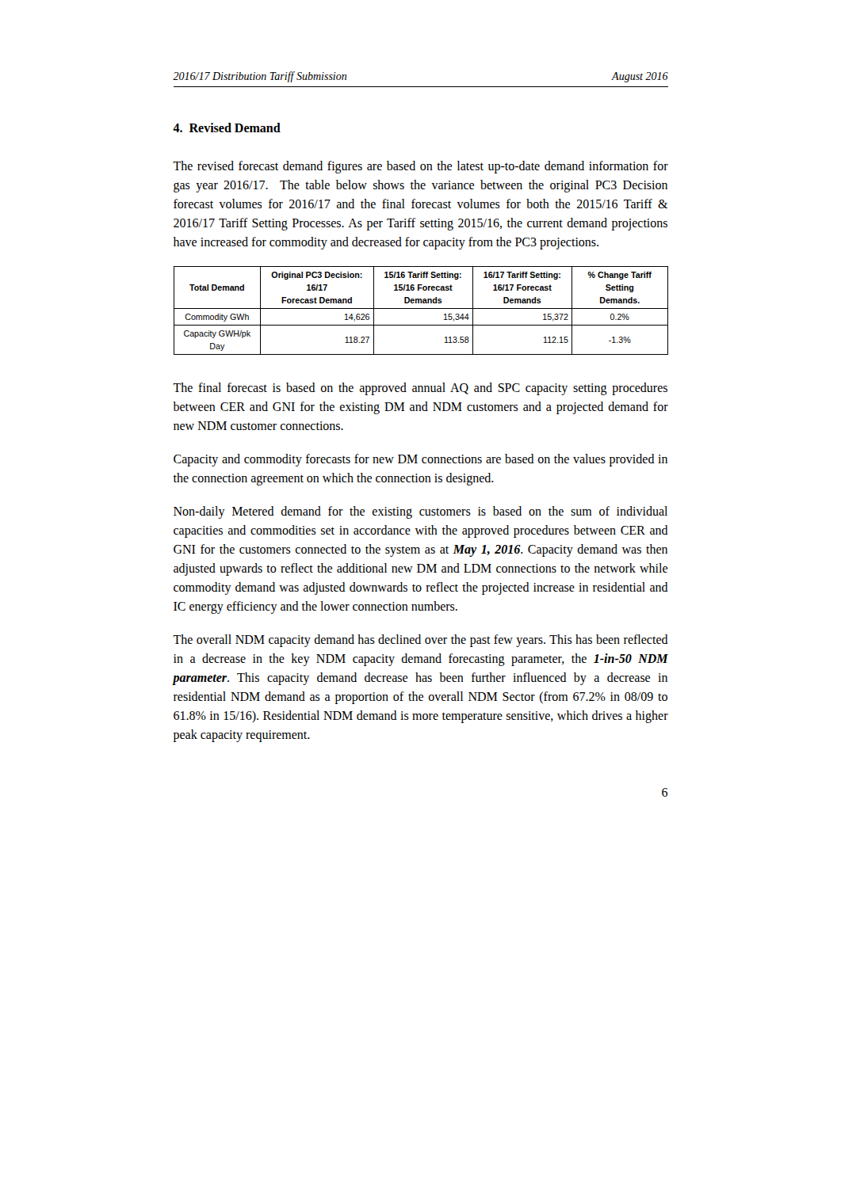2016/17 Distribution Tariff Submission August 2016
4. Revised Demand
The revised forecast demand figures are based on the latest up-to-date demand information for gas year 2016/17. The table below shows the variance between the original PC3 Decision forecast volumes for 2016/17 and the final forecast volumes for both the 2015/16 Tariff & 2016/17 Tariff Setting Processes. As per Tariff setting 2015/16, the current demand projections have increased for commodity and decreased for capacity from the PC3 projections.
| Total Demand | Original PC3 Decision: 16/17 Forecast Demand | 15/16 Tariff Setting: 15/16 Forecast Demands | 16/17 Tariff Setting: 16/17 Forecast Demands | % Change Tariff Setting Demands. |
| --- | --- | --- | --- | --- |
| Commodity GWh | 14,626 | 15,344 | 15,372 | 0.2% |
| Capacity GWH/pk Day | 118.27 | 113.58 | 112.15 | -1.3% |
The final forecast is based on the approved annual AQ and SPC capacity setting procedures between CER and GNI for the existing DM and NDM customers and a projected demand for new NDM customer connections.
Capacity and commodity forecasts for new DM connections are based on the values provided in the connection agreement on which the connection is designed.
Non-daily Metered demand for the existing customers is based on the sum of individual capacities and commodities set in accordance with the approved procedures between CER and GNI for the customers connected to the system as at May 1, 2016. Capacity demand was then adjusted upwards to reflect the additional new DM and LDM connections to the network while commodity demand was adjusted downwards to reflect the projected increase in residential and IC energy efficiency and the lower connection numbers.
The overall NDM capacity demand has declined over the past few years. This has been reflected in a decrease in the key NDM capacity demand forecasting parameter, the 1-in-50 NDM parameter. This capacity demand decrease has been further influenced by a decrease in residential NDM demand as a proportion of the overall NDM Sector (from 67.2% in 08/09 to 61.8% in 15/16). Residential NDM demand is more temperature sensitive, which drives a higher peak capacity requirement.
6